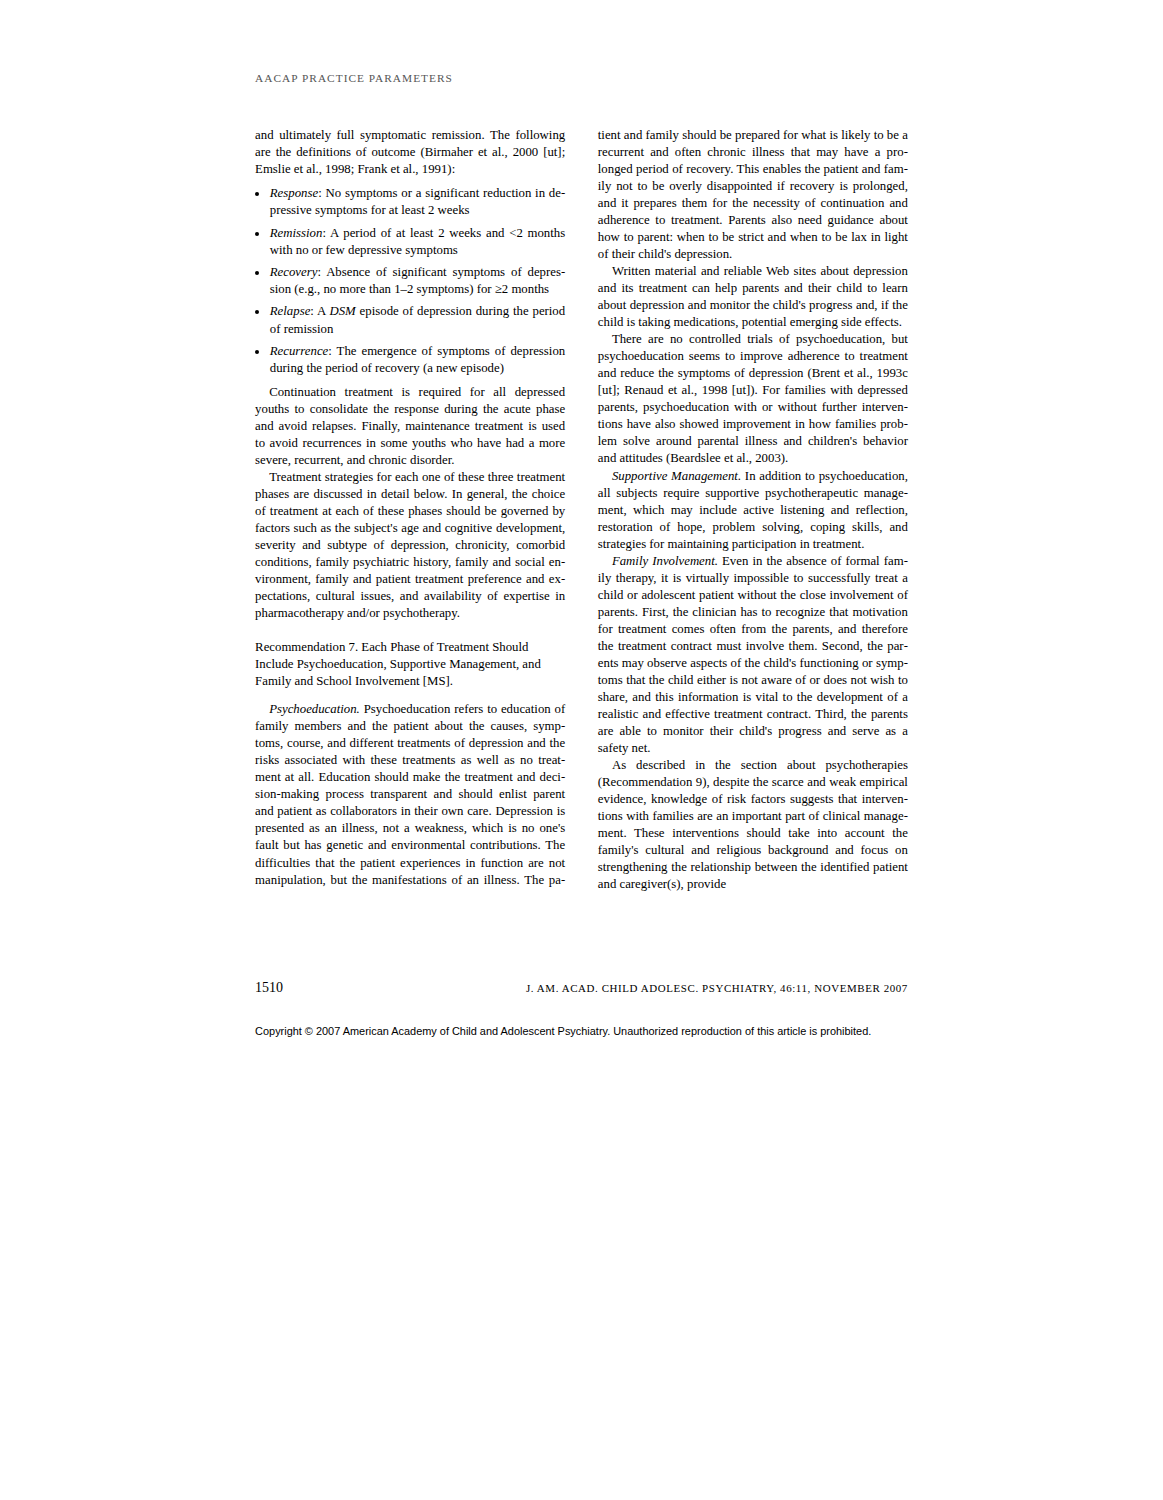AACAP Practice Parameters
and ultimately full symptomatic remission. The following are the definitions of outcome (Birmaher et al., 2000 [ut]; Emslie et al., 1998; Frank et al., 1991):
Response: No symptoms or a significant reduction in depressive symptoms for at least 2 weeks
Remission: A period of at least 2 weeks and <2 months with no or few depressive symptoms
Recovery: Absence of significant symptoms of depression (e.g., no more than 1–2 symptoms) for ≥2 months
Relapse: A DSM episode of depression during the period of remission
Recurrence: The emergence of symptoms of depression during the period of recovery (a new episode)
Continuation treatment is required for all depressed youths to consolidate the response during the acute phase and avoid relapses. Finally, maintenance treatment is used to avoid recurrences in some youths who have had a more severe, recurrent, and chronic disorder.
Treatment strategies for each one of these three treatment phases are discussed in detail below. In general, the choice of treatment at each of these phases should be governed by factors such as the subject's age and cognitive development, severity and subtype of depression, chronicity, comorbid conditions, family psychiatric history, family and social environment, family and patient treatment preference and expectations, cultural issues, and availability of expertise in pharmacotherapy and/or psychotherapy.
Recommendation 7. Each Phase of Treatment Should Include Psychoeducation, Supportive Management, and Family and School Involvement [MS].
Psychoeducation. Psychoeducation refers to education of family members and the patient about the causes, symptoms, course, and different treatments of depression and the risks associated with these treatments as well as no treatment at all. Education should make the treatment and decision-making process transparent and should enlist parent and patient as collaborators in their own care. Depression is presented as an illness, not a weakness, which is no one's fault but has genetic and environmental contributions. The difficulties that the patient experiences in function are not manipulation, but the manifestations of an illness. The patient and family should be prepared for what is likely to be a recurrent and often chronic illness that may have a prolonged period of recovery. This enables the patient and family not to be overly disappointed if recovery is prolonged, and it prepares them for the necessity of continuation and adherence to treatment. Parents also need guidance about how to parent: when to be strict and when to be lax in light of their child's depression.
Written material and reliable Web sites about depression and its treatment can help parents and their child to learn about depression and monitor the child's progress and, if the child is taking medications, potential emerging side effects.
There are no controlled trials of psychoeducation, but psychoeducation seems to improve adherence to treatment and reduce the symptoms of depression (Brent et al., 1993c [ut]; Renaud et al., 1998 [ut]). For families with depressed parents, psychoeducation with or without further interventions have also showed improvement in how families problem solve around parental illness and children's behavior and attitudes (Beardslee et al., 2003).
Supportive Management. In addition to psychoeducation, all subjects require supportive psychotherapeutic management, which may include active listening and reflection, restoration of hope, problem solving, coping skills, and strategies for maintaining participation in treatment.
Family Involvement. Even in the absence of formal family therapy, it is virtually impossible to successfully treat a child or adolescent patient without the close involvement of parents. First, the clinician has to recognize that motivation for treatment comes often from the parents, and therefore the treatment contract must involve them. Second, the parents may observe aspects of the child's functioning or symptoms that the child either is not aware of or does not wish to share, and this information is vital to the development of a realistic and effective treatment contract. Third, the parents are able to monitor their child's progress and serve as a safety net.
As described in the section about psychotherapies (Recommendation 9), despite the scarce and weak empirical evidence, knowledge of risk factors suggests that interventions with families are an important part of clinical management. These interventions should take into account the family's cultural and religious background and focus on strengthening the relationship between the identified patient and caregiver(s), provide
1510
J. Am. Acad. Child Adolesc. Psychiatry, 46:11, November 2007
Copyright © 2007 American Academy of Child and Adolescent Psychiatry. Unauthorized reproduction of this article is prohibited.